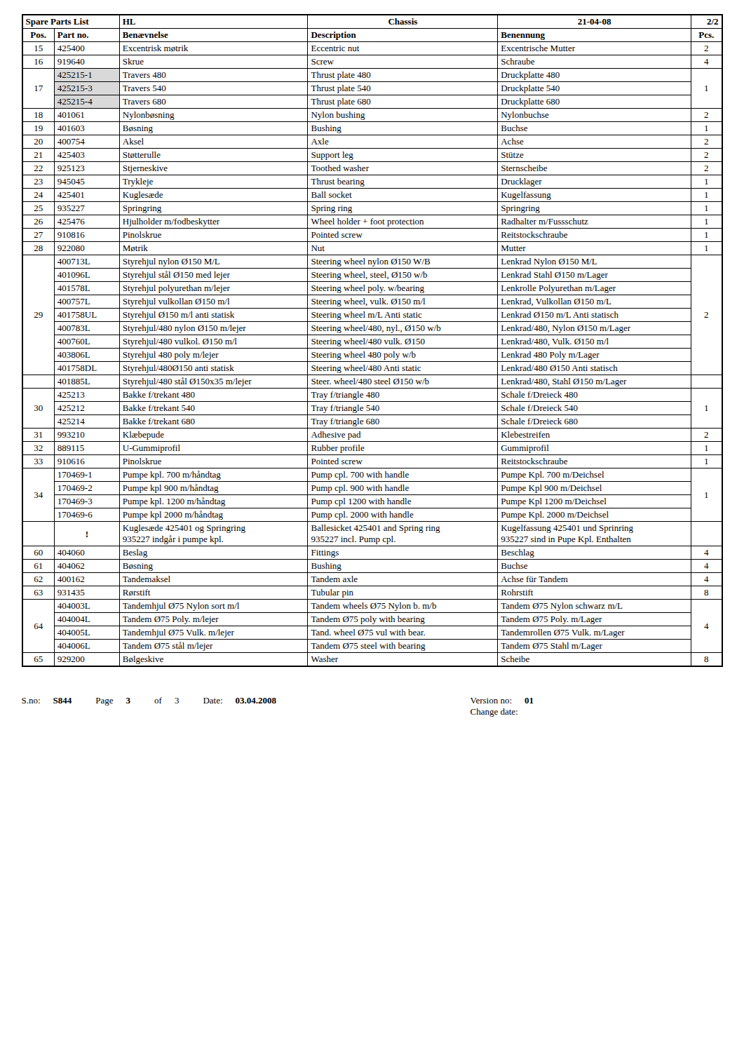| Spare Parts List | HL | Chassis | 21-04-08 | 2/2 |
| Pos. | Part no. | Benævnelse | Description | Benennung | Pcs. |
| 15 | 425400 | Excentrisk møtrik | Eccentric nut | Excentrische Mutter | 2 |
| 16 | 919640 | Skrue | Screw | Schraube | 4 |
| 17 | 425215-1 | Travers 480 | Thrust plate 480 | Druckplatte 480 | 1 |
| 425215-3 | Travers 540 | Thrust plate 540 | Druckplatte 540 |
| 425215-4 | Travers 680 | Thrust plate 680 | Druckplatte 680 |
| 18 | 401061 | Nylonbøsning | Nylon bushing | Nylonbuchse | 2 |
| 19 | 401603 | Bøsning | Bushing | Buchse | 1 |
| 20 | 400754 | Aksel | Axle | Achse | 2 |
| 21 | 425403 | Støtterulle | Support leg | Stütze | 2 |
| 22 | 925123 | Stjerneskive | Toothed washer | Sternscheibe | 2 |
| 23 | 945045 | Trykleje | Thrust bearing | Drucklager | 1 |
| 24 | 425401 | Kuglesæde | Ball socket | Kugelfassung | 1 |
| 25 | 935227 | Springring | Spring ring | Springring | 1 |
| 26 | 425476 | Hjulholder m/fodbeskytter | Wheel holder + foot protection | Radhalter m/Fussschutz | 1 |
| 27 | 910816 | Pinolskrue | Pointed screw | Reitstockschraube | 1 |
| 28 | 922080 | Møtrik | Nut | Mutter | 1 |
| 29 | 400713L | Styrehjul nylon Ø150 M/L | Steering wheel nylon Ø150 W/B | Lenkrad Nylon Ø150 M/L | 2 |
| 401096L | Styrehjul stål Ø150 med lejer | Steering wheel, steel, Ø150 w/b | Lenkrad Stahl Ø150 m/Lager |
| 401578L | Styrehjul polyurethan m/lejer | Steering wheel poly. w/bearing | Lenkrolle Polyurethan m/Lager |
| 400757L | Styrehjul vulkollan Ø150 m/l | Steering wheel, vulk. Ø150 m/l | Lenkrad, Vulkollan Ø150 m/L |
| 401758UL | Styrehjul Ø150 m/l anti statisk | Steering wheel m/L Anti static | Lenkrad Ø150 m/L Anti statisch |
| 400783L | Styrehjul/480 nylon Ø150 m/lejer | Steering wheel/480, nyl., Ø150 w/b | Lenkrad/480, Nylon Ø150 m/Lager |
| 400760L | Styrehjul/480 vulkol. Ø150 m/l | Steering wheel/480 vulk. Ø150 | Lenkrad/480, Vulk. Ø150 m/l |
| 403806L | Styrehjul 480 poly m/lejer | Steering wheel 480 poly w/b | Lenkrad 480 Poly m/Lager |
| 401758DL | Styrehjul/480Ø150 anti statisk | Steering wheel/480 Anti static | Lenkrad/480 Ø150 Anti statisch |
| | 401885L | Styrehjul/480 stål Ø150x35 m/lejer | Steer. wheel/480 steel Ø150 w/b | Lenkrad/480, Stahl Ø150 m/Lager | |
| 30 | 425213 | Bakke f/trekant 480 | Tray f/triangle 480 | Schale f/Dreieck 480 | 1 |
| 425212 | Bakke f/trekant 540 | Tray f/triangle 540 | Schale f/Dreieck 540 |
| 425214 | Bakke f/trekant 680 | Tray f/triangle 680 | Schale f/Dreieck 680 |
| 31 | 993210 | Klæbepude | Adhesive pad | Klebestreifen | 2 |
| 32 | 889115 | U-Gummiprofil | Rubber profile | Gummiprofil | 1 |
| 33 | 910616 | Pinolskrue | Pointed screw | Reitstockschraube | 1 |
| 34 | 170469-1 | Pumpe kpl. 700 m/håndtag | Pump cpl. 700 with handle | Pumpe Kpl. 700 m/Deichsel | 1 |
| 170469-2 | Pumpe kpl 900 m/håndtag | Pump cpl. 900 with handle | Pumpe Kpl 900 m/Deichsel |
| 170469-3 | Pumpe kpl. 1200 m/håndtag | Pump cpl 1200 with handle | Pumpe Kpl 1200 m/Deichsel |
| 170469-6 | Pumpe kpl 2000 m/håndtag | Pump cpl. 2000 with handle | Pumpe Kpl. 2000 m/Deichsel |
| | ! | Kuglesæde 425401 og Springring 935227 indgår i pumpe kpl. | Ballesicket 425401 and Spring ring 935227 incl. Pump cpl. | Kugelfassung 425401 und Sprinring 935227 sind in Pupe Kpl. Enthalten | |
| 60 | 404060 | Beslag | Fittings | Beschlag | 4 |
| 61 | 404062 | Bøsning | Bushing | Buchse | 4 |
| 62 | 400162 | Tandemaksel | Tandem axle | Achse für Tandem | 4 |
| 63 | 931435 | Rørstift | Tubular pin | Rohrstift | 8 |
| 64 | 404003L | Tandemhjul Ø75 Nylon sort m/l | Tandem wheels Ø75 Nylon b. m/b | Tandem Ø75 Nylon schwarz m/L | 4 |
| 404004L | Tandem Ø75 Poly. m/lejer | Tandem Ø75 poly with bearing | Tandem Ø75 Poly. m/Lager |
| 404005L | Tandemhjul Ø75 Vulk. m/lejer | Tand. wheel Ø75 vul with bear. | Tandemrollen Ø75 Vulk. m/Lager |
| 404006L | Tandem Ø75 stål m/lejer | Tandem Ø75 steel with bearing | Tandem Ø75 Stahl m/Lager |
| 65 | 929200 | Bølgeskive | Washer | Scheibe | 8 |
S.no: S844 Page 3 of 3 Date: 03.04.2008
Version no: 01
Change date: